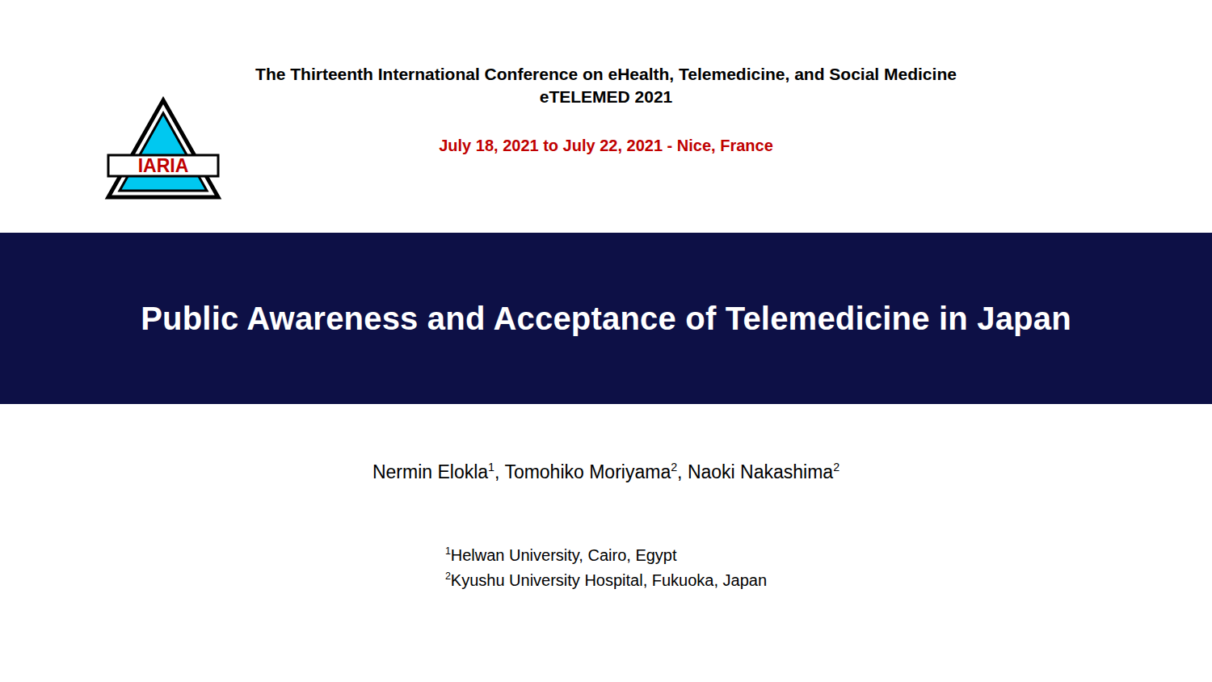The Thirteenth International Conference on eHealth, Telemedicine, and Social Medicine
eTELEMED 2021
July 18, 2021 to July 22, 2021 - Nice, France
IARIA
Public Awareness and Acceptance of Telemedicine in Japan
Nermin Elokla1, Tomohiko Moriyama2, Naoki Nakashima2
1Helwan University, Cairo, Egypt
2Kyushu University Hospital, Fukuoka, Japan